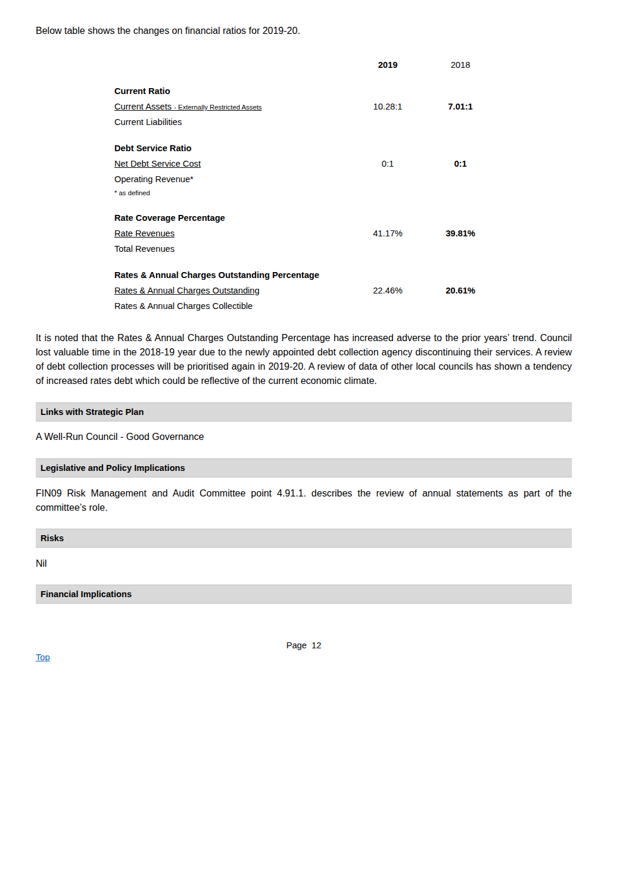Below table shows the changes on financial ratios for 2019-20.
| | 2019 | 2018 |
| Current Ratio | | |
| Current Assets - Externally Restricted Assets | 10.28:1 | 7.01:1 |
| Current Liabilities | | |
| Debt Service Ratio | | |
| Net Debt Service Cost | 0:1 | 0:1 |
| Operating Revenue* | | |
| * as defined | | |
| Rate Coverage Percentage | | |
| Rate Revenues | 41.17% | 39.81% |
| Total Revenues | | |
| Rates & Annual Charges Outstanding Percentage | | |
| Rates & Annual Charges Outstanding | 22.46% | 20.61% |
| Rates & Annual Charges Collectible | | |
It is noted that the Rates & Annual Charges Outstanding Percentage has increased adverse to the prior years’ trend. Council lost valuable time in the 2018-19 year due to the newly appointed debt collection agency discontinuing their services. A review of debt collection processes will be prioritised again in 2019-20. A review of data of other local councils has shown a tendency of increased rates debt which could be reflective of the current economic climate.
Links with Strategic Plan
A Well-Run Council - Good Governance
Legislative and Policy Implications
FIN09 Risk Management and Audit Committee point 4.91.1. describes the review of annual statements as part of the committee’s role.
Risks
Nil
Financial Implications
Page 12
Top